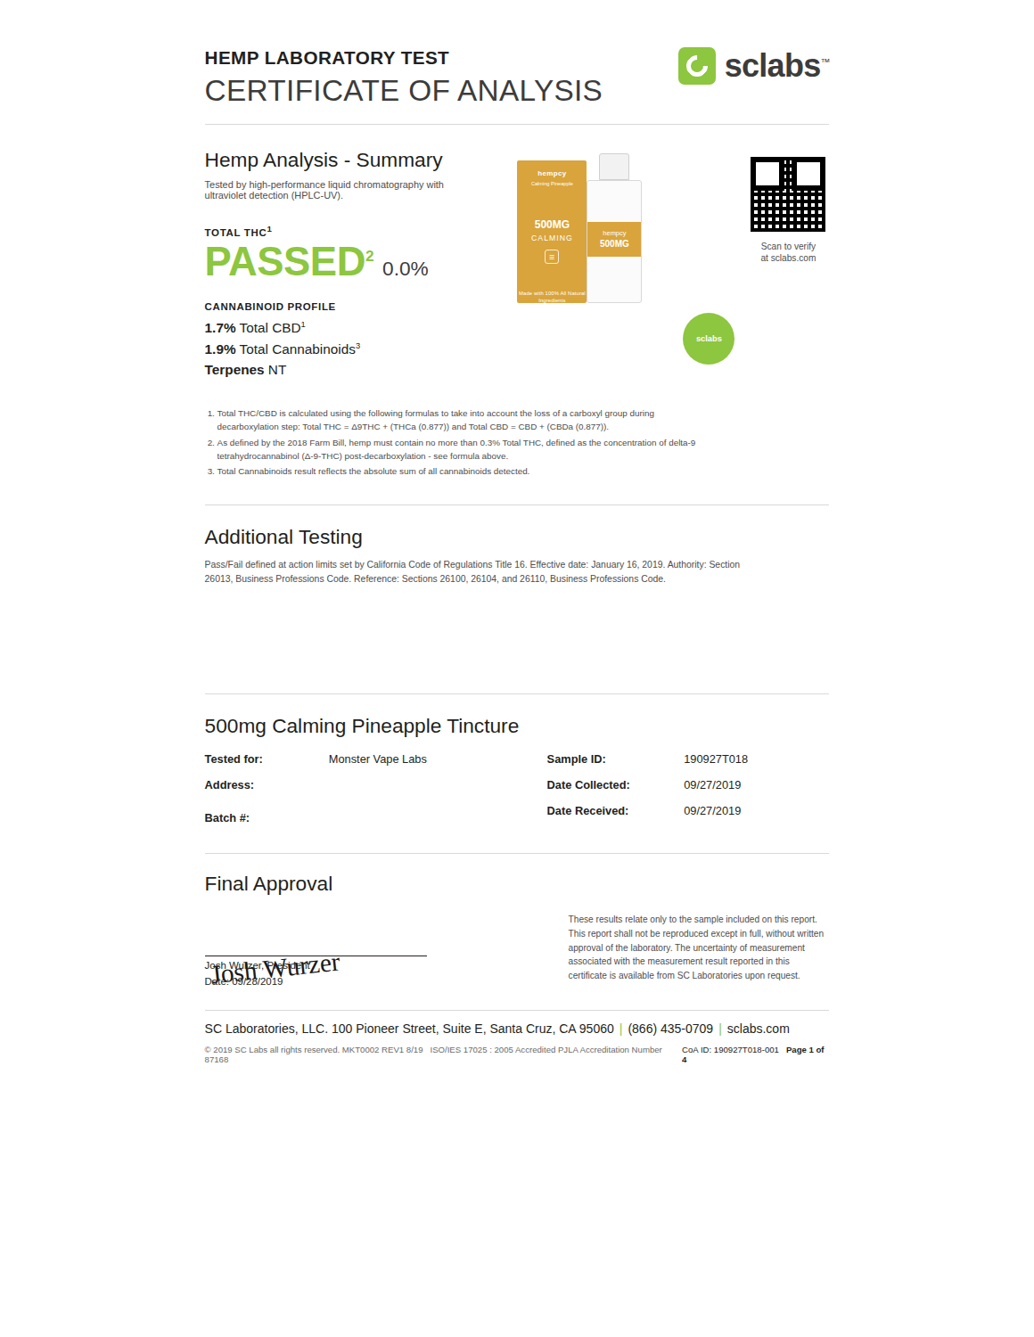Hemp Laboratory Test
Certificate of Analysis
sclabs™
Hemp Analysis - Summary
Tested by high-performance liquid chromatography with ultraviolet detection (HPLC-UV).
Total THC1
PASSED2 0.0%
Cannabinoid Profile
1.7% Total CBD1
1.9% Total Cannabinoids3
Terpenes NT
hempcy
Calming Pineapple
500MG
CALMING
☰
Made with 100% All Natural Ingredients
Health Purity Harmony
hempcy
500MG
sclabs
Scan to verify
at sclabs.com
Total THC/CBD is calculated using the following formulas to take into account the loss of a carboxyl group during decarboxylation step: Total THC = Δ9THC + (THCa (0.877)) and Total CBD = CBD + (CBDa (0.877)).
As defined by the 2018 Farm Bill, hemp must contain no more than 0.3% Total THC, defined as the concentration of delta-9 tetrahydrocannabinol (Δ-9-THC) post-decarboxylation - see formula above.
Total Cannabinoids result reflects the absolute sum of all cannabinoids detected.
Additional Testing
Pass/Fail defined at action limits set by California Code of Regulations Title 16. Effective date: January 16, 2019. Authority: Section 26013, Business Professions Code. Reference: Sections 26100, 26104, and 26110, Business Professions Code.
500mg Calming Pineapple Tincture
Tested for:
Monster Vape Labs
Address:
Batch #:
Sample ID:
190927T018
Date Collected:
09/27/2019
Date Received:
09/27/2019
Final Approval
Josh Wurzer
Josh Wurzer, President
Date: 09/28/2019
These results relate only to the sample included on this report. This report shall not be reproduced except in full, without written approval of the laboratory. The uncertainty of measurement associated with the measurement result reported in this certificate is available from SC Laboratories upon request.
SC Laboratories, LLC. 100 Pioneer Street, Suite E, Santa Cruz, CA 95060|(866) 435-0709|sclabs.com
© 2019 SC Labs all rights reserved. MKT0002 REV1 8/19 ISO/IES 17025 : 2005 Accredited PJLA Accreditation Number 87168
CoA ID: 190927T018-001 Page 1 of 4